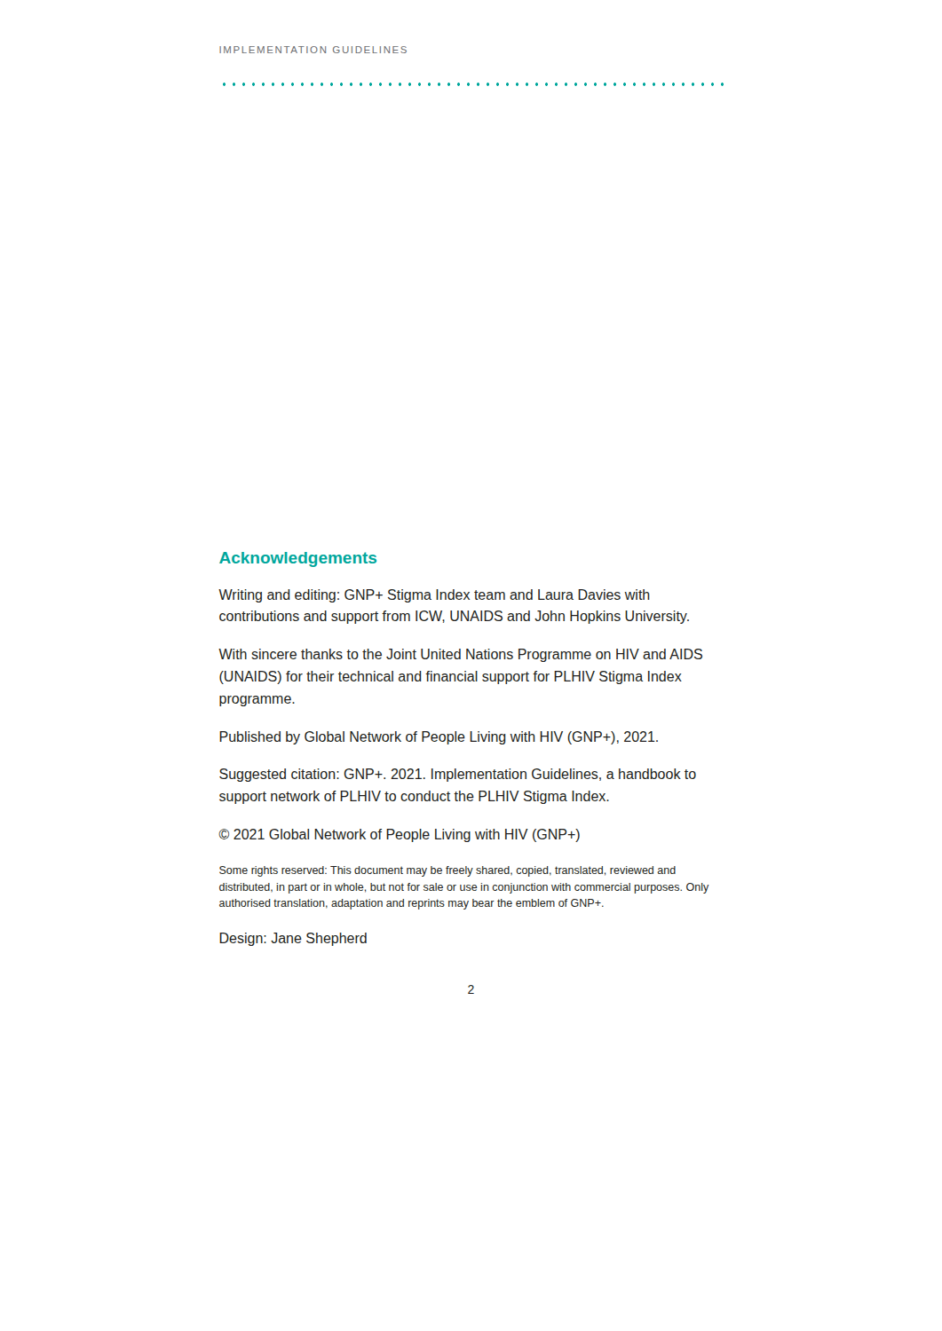Implementation Guidelines
Acknowledgements
Writing and editing: GNP+ Stigma Index team and Laura Davies with contributions and support from ICW, UNAIDS and John Hopkins University.
With sincere thanks to the Joint United Nations Programme on HIV and AIDS (UNAIDS) for their technical and financial support for PLHIV Stigma Index programme.
Published by Global Network of People Living with HIV (GNP+), 2021.
Suggested citation: GNP+. 2021. Implementation Guidelines, a handbook to support network of PLHIV to conduct the PLHIV Stigma Index.
© 2021 Global Network of People Living with HIV (GNP+)
Some rights reserved: This document may be freely shared, copied, translated, reviewed and distributed, in part or in whole, but not for sale or use in conjunction with commercial purposes. Only authorised translation, adaptation and reprints may bear the emblem of GNP+.
Design: Jane Shepherd
2